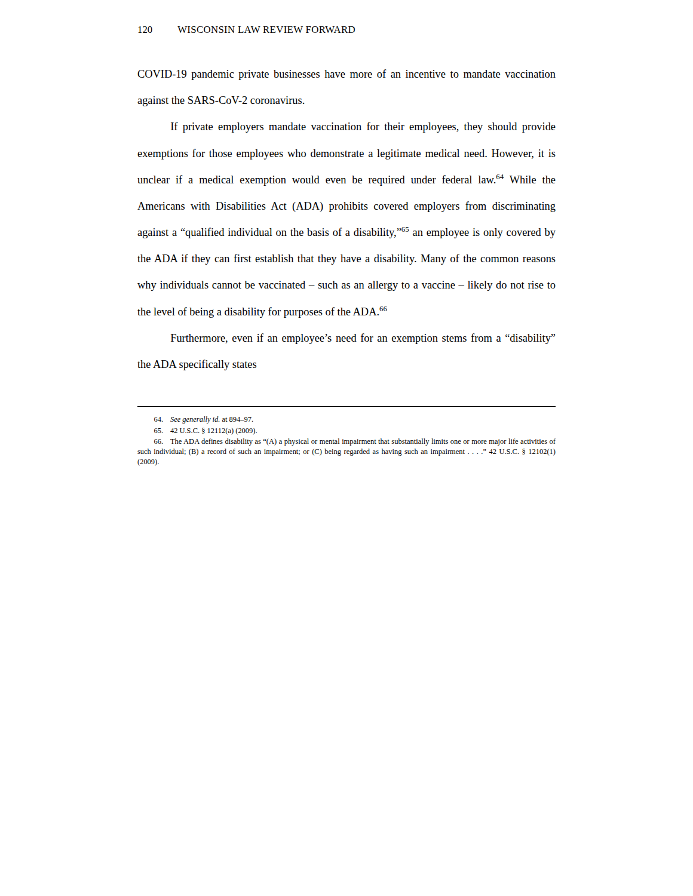120 WISCONSIN LAW REVIEW FORWARD
COVID-19 pandemic private businesses have more of an incentive to mandate vaccination against the SARS-CoV-2 coronavirus.
If private employers mandate vaccination for their employees, they should provide exemptions for those employees who demonstrate a legitimate medical need. However, it is unclear if a medical exemption would even be required under federal law.64 While the Americans with Disabilities Act (ADA) prohibits covered employers from discriminating against a “qualified individual on the basis of a disability,”65 an employee is only covered by the ADA if they can first establish that they have a disability. Many of the common reasons why individuals cannot be vaccinated – such as an allergy to a vaccine – likely do not rise to the level of being a disability for purposes of the ADA.66
Furthermore, even if an employee’s need for an exemption stems from a “disability” the ADA specifically states
64. See generally id. at 894–97.
65. 42 U.S.C. § 12112(a) (2009).
66. The ADA defines disability as “(A) a physical or mental impairment that substantially limits one or more major life activities of such individual; (B) a record of such an impairment; or (C) being regarded as having such an impairment . . . .” 42 U.S.C. § 12102(1) (2009).